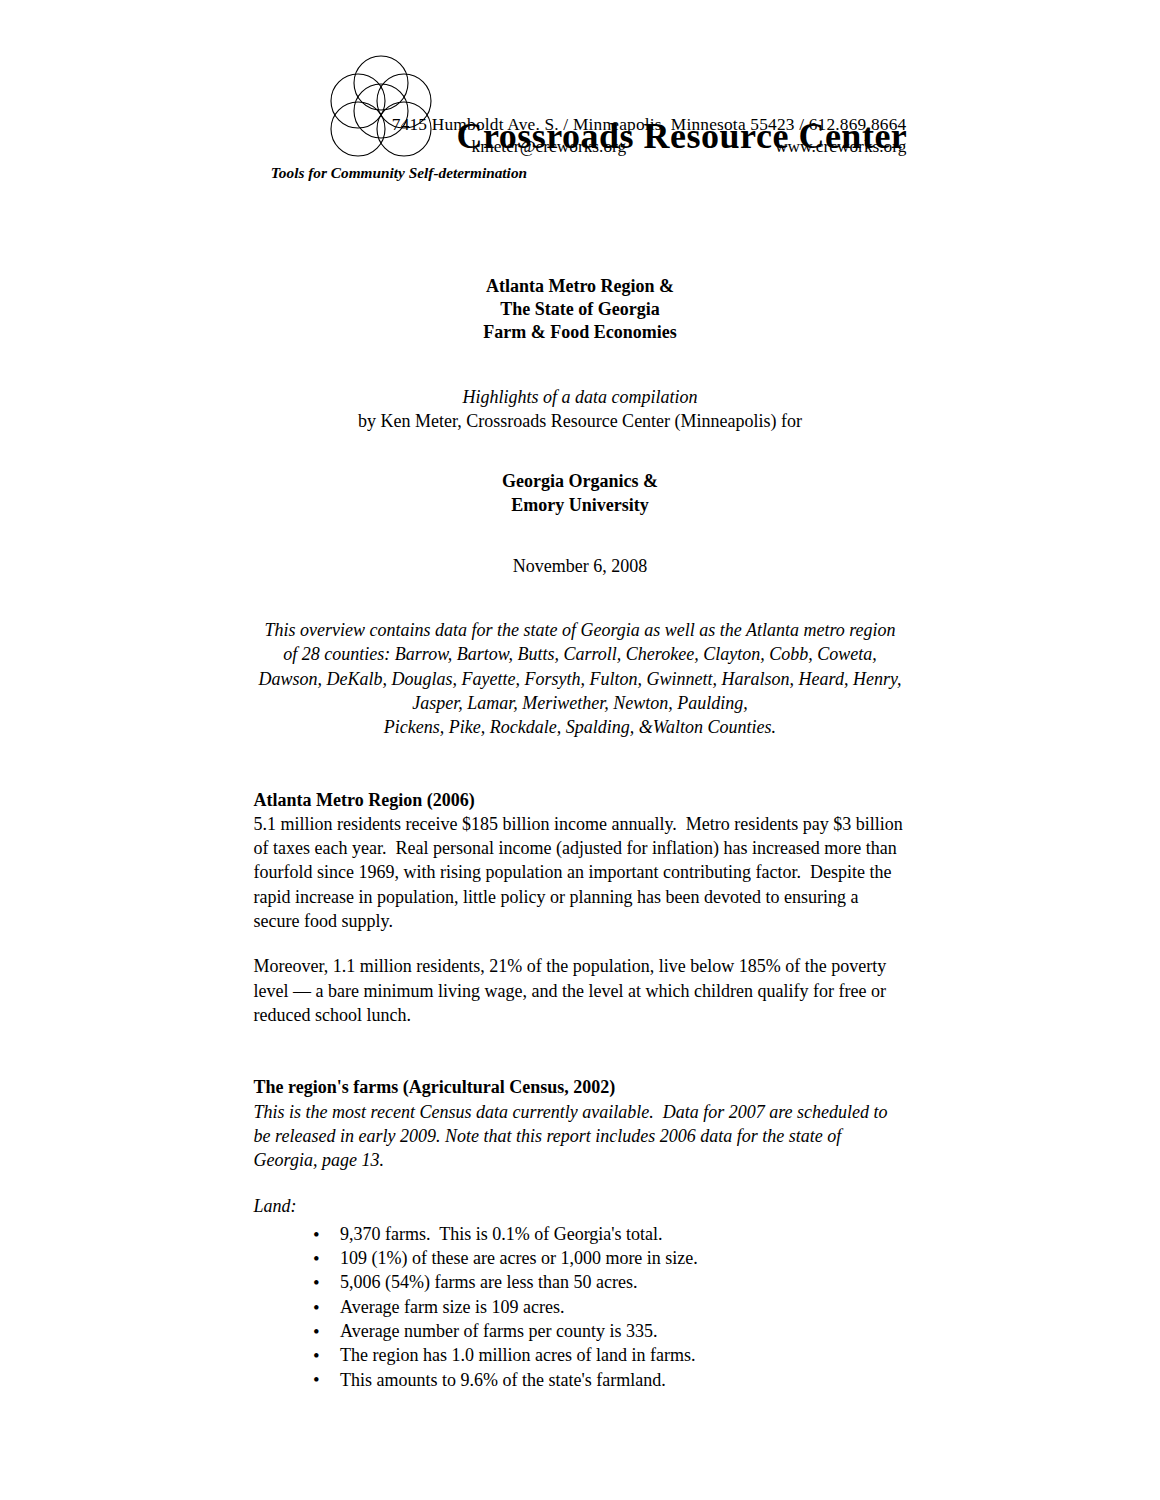Crossroads Resource Center
7415 Humboldt Ave. S. / Minneapolis, Minnesota 55423 / 612.869.8664
kmeter@crcworks.org www.crcworks.org
Tools for Community Self-determination
Atlanta Metro Region &
The State of Georgia
Farm & Food Economies
Highlights of a data compilation
by Ken Meter, Crossroads Resource Center (Minneapolis) for
Georgia Organics &
Emory University
November 6, 2008
This overview contains data for the state of Georgia as well as the Atlanta metro region of 28 counties: Barrow, Bartow, Butts, Carroll, Cherokee, Clayton, Cobb, Coweta, Dawson, DeKalb, Douglas, Fayette, Forsyth, Fulton, Gwinnett, Haralson, Heard, Henry, Jasper, Lamar, Meriwether, Newton, Paulding,
Pickens, Pike, Rockdale, Spalding, &Walton Counties.
Atlanta Metro Region (2006)
5.1 million residents receive $185 billion income annually. Metro residents pay $3 billion of taxes each year. Real personal income (adjusted for inflation) has increased more than fourfold since 1969, with rising population an important contributing factor. Despite the rapid increase in population, little policy or planning has been devoted to ensuring a secure food supply.
Moreover, 1.1 million residents, 21% of the population, live below 185% of the poverty level — a bare minimum living wage, and the level at which children qualify for free or reduced school lunch.
The region's farms (Agricultural Census, 2002)
This is the most recent Census data currently available. Data for 2007 are scheduled to be released in early 2009. Note that this report includes 2006 data for the state of Georgia, page 13.
Land:
9,370 farms. This is 0.1% of Georgia's total.
109 (1%) of these are acres or 1,000 more in size.
5,006 (54%) farms are less than 50 acres.
Average farm size is 109 acres.
Average number of farms per county is 335.
The region has 1.0 million acres of land in farms.
This amounts to 9.6% of the state's farmland.